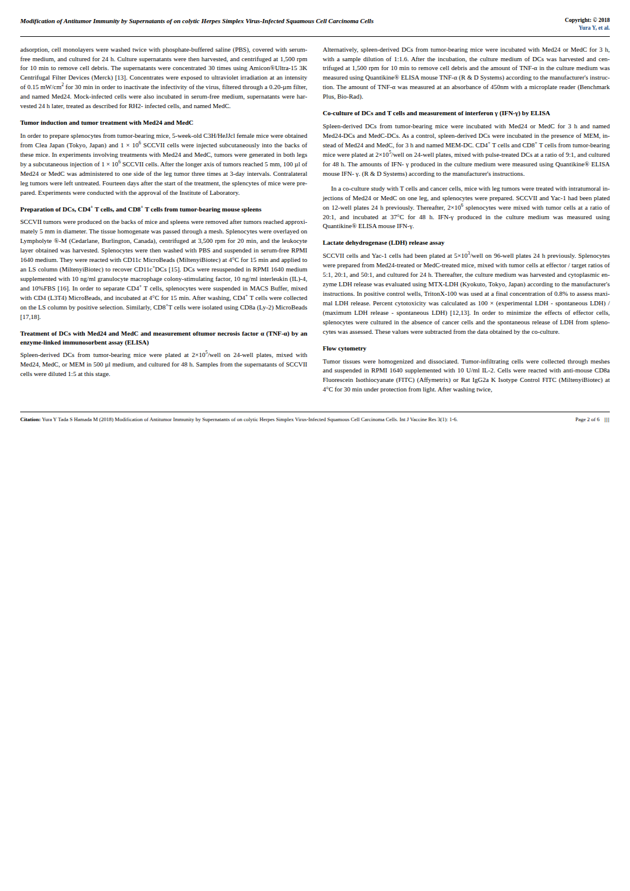Modification of Antitumor Immunity by Supernatants of on colytic Herpes Simplex Virus-Infected Squamous Cell Carcinoma Cells
Copyright: © 2018
Yura Y, et al.
adsorption, cell monolayers were washed twice with phosphate-buffered saline (PBS), covered with serum-free medium, and cultured for 24 h. Culture supernatants were then harvested, and centrifuged at 1,500 rpm for 10 min to remove cell debris. The supernatants were concentrated 30 times using Amicon®Ultra-15 3K Centrifugal Filter Devices (Merck) [13]. Concentrates were exposed to ultraviolet irradiation at an intensity of 0.15 mW/cm2 for 30 min in order to inactivate the infectivity of the virus, filtered through a 0.20-µm filter, and named Med24. Mock-infected cells were also incubated in serum-free medium, supernatants were harvested 24 h later, treated as described for RH2- infected cells, and named MedC.
Tumor induction and tumor treatment with Med24 and MedC
In order to prepare splenocytes from tumor-bearing mice, 5-week-old C3H/HeJJcl female mice were obtained from Clea Japan (Tokyo, Japan) and 1 × 106 SCCVII cells were injected subcutaneously into the backs of these mice. In experiments involving treatments with Med24 and MedC, tumors were generated in both legs by a subcutaneous injection of 1 × 106 SCCVII cells. After the longer axis of tumors reached 5 mm, 100 µl of Med24 or MedC was administered to one side of the leg tumor three times at 3-day intervals. Contralateral leg tumors were left untreated. Fourteen days after the start of the treatment, the splencytes of mice were prepared. Experiments were conducted with the approval of the Institute of Laboratory.
Preparation of DCs, CD4+ T cells, and CD8+ T cells from tumor-bearing mouse spleens
SCCVII tumors were produced on the backs of mice and spleens were removed after tumors reached approximately 5 mm in diameter. The tissue homogenate was passed through a mesh. Splenocytes were overlayed on Lympholyte ®-M (Cedarlane, Burlington, Canada), centrifuged at 3,500 rpm for 20 min, and the leukocyte layer obtained was harvested. Splenocytes were then washed with PBS and suspended in serum-free RPMI 1640 medium. They were reacted with CD11c MicroBeads (MiltenyiBiotec) at 4°C for 15 min and applied to an LS column (MiltenyiBiotec) to recover CD11c+DCs [15]. DCs were resuspended in RPMI 1640 medium supplemented with 10 ng/ml granulocyte macrophage colony-stimulating factor, 10 ng/ml interleukin (IL)-4, and 10%FBS [16]. In order to separate CD4+ T cells, splenocytes were suspended in MACS Buffer, mixed with CD4 (L3T4) MicroBeads, and incubated at 4°C for 15 min. After washing, CD4+ T cells were collected on the LS column by positive selection. Similarly, CD8+T cells were isolated using CD8a (Ly-2) MicroBeads [17,18].
Treatment of DCs with Med24 and MedC and measurement oftumor necrosis factor α (TNF-α) by an enzyme-linked immunosorbent assay (ELISA)
Spleen-derived DCs from tumor-bearing mice were plated at 2×105/well on 24-well plates, mixed with Med24, MedC, or MEM in 500 µl medium, and cultured for 48 h. Samples from the supernatants of SCCVII cells were diluted 1:5 at this stage.
Alternatively, spleen-derived DCs from tumor-bearing mice were incubated with Med24 or MedC for 3 h, with a sample dilution of 1:1.6. After the incubation, the culture medium of DCs was harvested and centrifuged at 1,500 rpm for 10 min to remove cell debris and the amount of TNF-α in the culture medium was measured using Quantikine® ELISA mouse TNF-α (R & D Systems) according to the manufacturer's instruction. The amount of TNF-α was measured at an absorbance of 450nm with a microplate reader (Benchmark Plus, Bio-Rad).
Co-culture of DCs and T cells and measurement of interferon γ (IFN-γ) by ELISA
Spleen-derived DCs from tumor-bearing mice were incubated with Med24 or MedC for 3 h and named Med24-DCs and MedC-DCs. As a control, spleen-derived DCs were incubated in the presence of MEM, instead of Med24 and MedC, for 3 h and named MEM-DC. CD4+ T cells and CD8+ T cells from tumor-bearing mice were plated at 2×105/well on 24-well plates, mixed with pulse-treated DCs at a ratio of 9:1, and cultured for 48 h. The amounts of IFN- γ produced in the culture medium were measured using Quantikine® ELISA mouse IFN- γ. (R & D Systems) according to the manufacturer's instructions.
In a co-culture study with T cells and cancer cells, mice with leg tumors were treated with intratumoral injections of Med24 or MedC on one leg, and splenocytes were prepared. SCCVII and Yac-1 had been plated on 12-well plates 24 h previously. Thereafter, 2×106 splenocytes were mixed with tumor cells at a ratio of 20:1, and incubated at 37°C for 48 h. IFN-γ produced in the culture medium was measured using Quantikine® ELISA mouse IFN-γ.
Lactate dehydrogenase (LDH) release assay
SCCVII cells and Yac-1 cells had been plated at 5×103/well on 96-well plates 24 h previously. Splenocytes were prepared from Med24-treated or MedC-treated mice, mixed with tumor cells at effector / target ratios of 5:1, 20:1, and 50:1, and cultured for 24 h. Thereafter, the culture medium was harvested and cytoplasmic enzyme LDH release was evaluated using MTX-LDH (Kyokuto, Tokyo, Japan) according to the manufacturer's instructions. In positive control wells, TritonX-100 was used at a final concentration of 0.8% to assess maximal LDH release. Percent cytotoxicity was calculated as 100 × (experimental LDH - spontaneous LDH) / (maximum LDH release - spontaneous LDH) [12,13]. In order to minimize the effects of effector cells, splenocytes were cultured in the absence of cancer cells and the spontaneous release of LDH from splenocytes was assessed. These values were subtracted from the data obtained by the co-culture.
Flow cytometry
Tumor tissues were homogenized and dissociated. Tumor-infiltrating cells were collected through meshes and suspended in RPMI 1640 supplemented with 10 U/ml IL-2. Cells were reacted with anti-mouse CD8a Fluorescein Isothiocyanate (FITC) (Affymetrix) or Rat IgG2a K Isotype Control FITC (MiltenyiBiotec) at 4°C for 30 min under protection from light. After washing twice,
Citation: Yura Y Tada S Hamada M (2018) Modification of Antitumor Immunity by Supernatants of on colytic Herpes Simplex Virus-Infected Squamous Cell Carcinoma Cells. Int J Vaccine Res 3(1): 1-6.
Page 2 of 6 |||